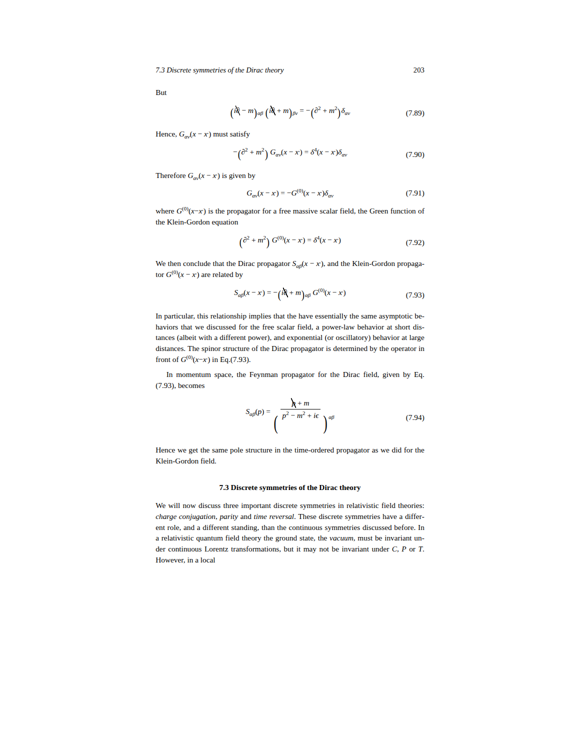7.3 Discrete symmetries of the Dirac theory 203
But
(i∂ − m)αβ (i∂ + m)βν = −(∂2 + m2) δαν (7.89)
Hence, Gαν(x − x′) must satisfy
−(∂2 + m2) Gαν(x − x′) = δ4(x − x′)δαν (7.90)
Therefore Gαν(x − x′) is given by
Gαν(x − x′) = −G(0)(x − x′)δαν (7.91)
where G(0)(x−x′) is the propagator for a free massive scalar field, the Green function of the Klein-Gordon equation
(∂2 + m2) G(0)(x − x′) = δ4(x − x′) (7.92)
We then conclude that the Dirac propagator Sαβ(x − x′), and the Klein-Gordon propagator G(0)(x − x′) are related by
Sαβ(x − x′) = −(i∂ + m)αβ G(0)(x − x′) (7.93)
In particular, this relationship implies that the have essentially the same asymptotic behaviors that we discussed for the free scalar field, a power-law behavior at short distances (albeit with a different power), and exponential (or oscillatory) behavior at large distances. The spinor structure of the Dirac propagator is determined by the operator in front of G(0)(x−x′) in Eq.(7.93).
In momentum space, the Feynman propagator for the Dirac field, given by Eq. (7.93), becomes
Sαβ(p) = (p + m p2 − m2 + iϵ)αβ (7.94)
Hence we get the same pole structure in the time-ordered propagator as we did for the Klein-Gordon field.
7.3 Discrete symmetries of the Dirac theory
We will now discuss three important discrete symmetries in relativistic field theories: charge conjugation, parity and time reversal. These discrete symmetries have a different role, and a different standing, than the continuous symmetries discussed before. In a relativistic quantum field theory the ground state, the vacuum, must be invariant under continuous Lorentz transformations, but it may not be invariant under C, P or T. However, in a local